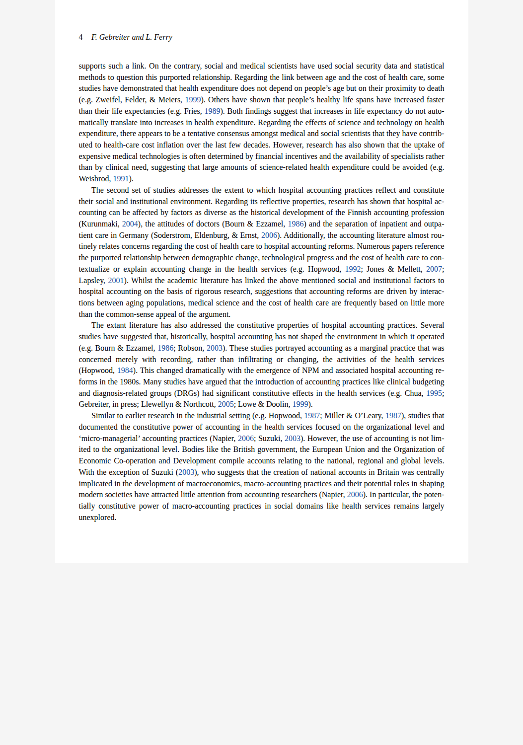4 F. Gebreiter and L. Ferry
supports such a link. On the contrary, social and medical scientists have used social security data and statistical methods to question this purported relationship. Regarding the link between age and the cost of health care, some studies have demonstrated that health expenditure does not depend on people’s age but on their proximity to death (e.g. Zweifel, Felder, & Meiers, 1999). Others have shown that people’s healthy life spans have increased faster than their life expectancies (e.g. Fries, 1989). Both findings suggest that increases in life expectancy do not automatically translate into increases in health expenditure. Regarding the effects of science and technology on health expenditure, there appears to be a tentative consensus amongst medical and social scientists that they have contributed to health-care cost inflation over the last few decades. However, research has also shown that the uptake of expensive medical technologies is often determined by financial incentives and the availability of specialists rather than by clinical need, suggesting that large amounts of science-related health expenditure could be avoided (e.g. Weisbrod, 1991).
The second set of studies addresses the extent to which hospital accounting practices reflect and constitute their social and institutional environment. Regarding its reflective properties, research has shown that hospital accounting can be affected by factors as diverse as the historical development of the Finnish accounting profession (Kurunmaki, 2004), the attitudes of doctors (Bourn & Ezzamel, 1986) and the separation of inpatient and outpatient care in Germany (Soderstrom, Eldenburg, & Ernst, 2006). Additionally, the accounting literature almost routinely relates concerns regarding the cost of health care to hospital accounting reforms. Numerous papers reference the purported relationship between demographic change, technological progress and the cost of health care to contextualize or explain accounting change in the health services (e.g. Hopwood, 1992; Jones & Mellett, 2007; Lapsley, 2001). Whilst the academic literature has linked the above mentioned social and institutional factors to hospital accounting on the basis of rigorous research, suggestions that accounting reforms are driven by interactions between aging populations, medical science and the cost of health care are frequently based on little more than the common-sense appeal of the argument.
The extant literature has also addressed the constitutive properties of hospital accounting practices. Several studies have suggested that, historically, hospital accounting has not shaped the environment in which it operated (e.g. Bourn & Ezzamel, 1986; Robson, 2003). These studies portrayed accounting as a marginal practice that was concerned merely with recording, rather than infiltrating or changing, the activities of the health services (Hopwood, 1984). This changed dramatically with the emergence of NPM and associated hospital accounting reforms in the 1980s. Many studies have argued that the introduction of accounting practices like clinical budgeting and diagnosis-related groups (DRGs) had significant constitutive effects in the health services (e.g. Chua, 1995; Gebreiter, in press; Llewellyn & Northcott, 2005; Lowe & Doolin, 1999).
Similar to earlier research in the industrial setting (e.g. Hopwood, 1987; Miller & O’Leary, 1987), studies that documented the constitutive power of accounting in the health services focused on the organizational level and ‘micro-managerial’ accounting practices (Napier, 2006; Suzuki, 2003). However, the use of accounting is not limited to the organizational level. Bodies like the British government, the European Union and the Organization of Economic Co-operation and Development compile accounts relating to the national, regional and global levels. With the exception of Suzuki (2003), who suggests that the creation of national accounts in Britain was centrally implicated in the development of macroeconomics, macro-accounting practices and their potential roles in shaping modern societies have attracted little attention from accounting researchers (Napier, 2006). In particular, the potentially constitutive power of macro-accounting practices in social domains like health services remains largely unexplored.